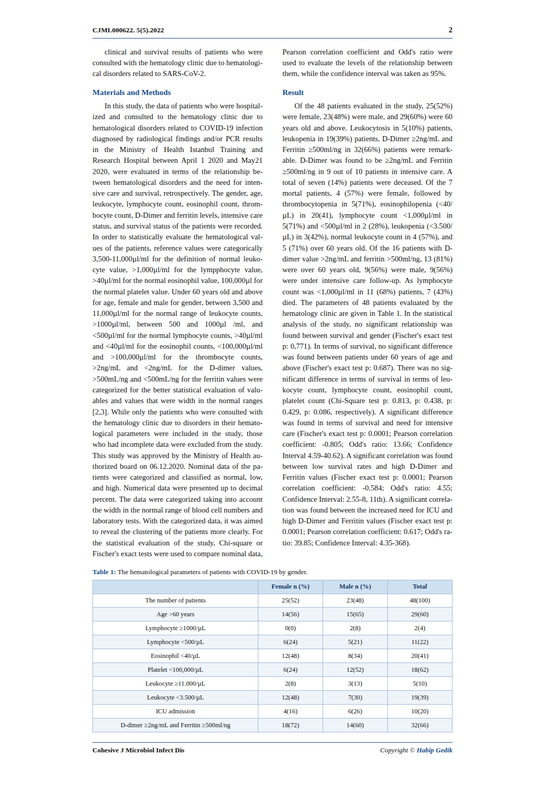CJMI.000622. 5(5).2022 2
clinical and survival results of patients who were consulted with the hematology clinic due to hematological disorders related to SARS-CoV-2.
Materials and Methods
In this study, the data of patients who were hospitalized and consulted to the hematology clinic due to hematological disorders related to COVID-19 infection diagnosed by radiological findings and/or PCR results in the Ministry of Health Istanbul Training and Research Hospital between April 1 2020 and May21 2020, were evaluated in terms of the relationship between hematological disorders and the need for intensive care and survival, retrospectively. The gender, age, leukocyte, lymphocyte count, eosinophil count, thrombocyte count, D-Dimer and ferritin levels, intensive care status, and survival status of the patients were recorded. In order to statistically evaluate the hematological values of the patients, reference values were categorically 3,500-11,000µl/ml for the definition of normal leukocyte value, >1,000µl/ml for the lympphocyte value, >40µl/ml for the normal eosinophil value, 100,000µl for the normal platelet value. Under 60 years old and above for age, female and male for gender, between 3,500 and 11,000µl/ml for the normal range of leukocyte counts, >1000µl/ml, between 500 and 1000µl /ml, and <500µl/ml for the normal lymphocyte counts, >40µl/ml and <40µl/ml for the eosinophil counts, <100,000µl/ml and >100,000µl/ml for the thrombocyte counts, >2ng/mL and <2ng/mL for the D-dimer values, >500mL/ng and <500mL/ng for the ferritin values were categorized for the better statistical evaluation of valuables and values that were width in the normal ranges [2,3]. While only the patients who were consulted with the hematology clinic due to disorders in their hematological parameters were included in the study, those who had incomplete data were excluded from the study. This study was approved by the Ministry of Health authorized board on 06.12.2020. Nominal data of the patients were categorized and classified as normal, low, and high. Numerical data were presented up to decimal percent. The data were categorized taking into account the width in the normal range of blood cell numbers and laboratory tests. With the categorized data, it was aimed to reveal the clustering of the patients more clearly. For the statistical evaluation of the study, Chi-square or Fischer's exact tests were used to compare nominal data, Pearson correlation coefficient and Odd's ratio were used to evaluate the levels of the relationship between them, while the confidence interval was taken as 95%.
Result
Of the 48 patients evaluated in the study, 25(52%) were female, 23(48%) were male, and 29(60%) were 60 years old and above. Leukocytosis in 5(10%) patients, leukopenia in 19(39%) patients, D-Dimer ≥2ng/mL and Ferritin ≥500ml/ng in 32(66%) patients were remarkable. D-Dimer was found to be ≥2ng/mL and Ferritin ≥500ml/ng in 9 out of 10 patients in intensive care. A total of seven (14%) patients were deceased. Of the 7 mortal patients, 4 (57%) were female, followed by thrombocytopenia in 5(71%), eosinophilopenia (<40/µL) in 20(41), lymphocyte count <1,000µl/ml in 5(71%) and <500µl/ml in 2 (28%), leukopenia (<3.500/µL) in 3(42%), normal leukocyte count in 4 (57%), and 5 (71%) over 60 years old. Of the 16 patients with D-dimer value >2ng/mL and ferritin >500ml/ng, 13 (81%) were over 60 years old, 9(56%) were male, 9(56%) were under intensive care follow-up. As lymphocyte count was <1,000µl/ml in 11 (68%) patients, 7 (43%) died. The parameters of 48 patients evaluated by the hematology clinic are given in Table 1. In the statistical analysis of the study, no significant relationship was found between survival and gender (Fischer's exact test p: 0,771). In terms of survival, no significant difference was found between patients under 60 years of age and above (Fischer's exact test p: 0.687). There was no significant difference in terms of survival in terms of leukocyte count, lymphocyte count, eosinophil count, platelet count (Chi-Square test p: 0.813, p: 0.438, p: 0.429, p: 0.086, respectively). A significant difference was found in terms of survival and need for intensive care (Fischer's exact test p: 0.0001; Pearson correlation coefficient: -0.805; Odd's ratio: 13.66; Confidence Interval 4.59-40.62). A significant correlation was found between low survival rates and high D-Dimer and Ferritin values (Fischer exact test p: 0.0001; Pearson correlation coefficient: -0.584; Odd's ratio: 4.55; Confidence Interval: 2.55-8, 11th). A significant correlation was found between the increased need for ICU and high D-Dimer and Ferritin values (Fischer exact test p: 0.0001; Pearson correlation coefficient: 0.617; Odd's ratio: 39.85; Confidence Interval: 4.35-368).
Table 1: The hematological parameters of patients with COVID-19 by gender.
| | Female n (%) | Male n (%) | Total |
| --- | --- | --- | --- |
| The number of patients | 25(52) | 23(48) | 48(100) |
| Age >60 years | 14(56) | 15(65) | 29(60) |
| Lymphocyte ≥1000/µL | 0(0) | 2(8) | 2(4) |
| Lymphocyte <500/µL | 6(24) | 5(21) | 11(22) |
| Eosinophil <40/µL | 12(48) | 8(34) | 20(41) |
| Platelet <100,000/µL | 6(24) | 12(52) | 18(62) |
| Leukocyte ≥11.000/µL | 2(8) | 3(13) | 5(10) |
| Leukocyte <3.500/µL | 12(48) | 7(30) | 19(39) |
| ICU admission | 4(16) | 6(26) | 10(20) |
| D-dimer ≥2ng/mL and Ferritin ≥500ml/ng | 18(72) | 14(60) | 32(66) |
Cohesive J Microbiol Infect Dis Copyright © Habip Gedik